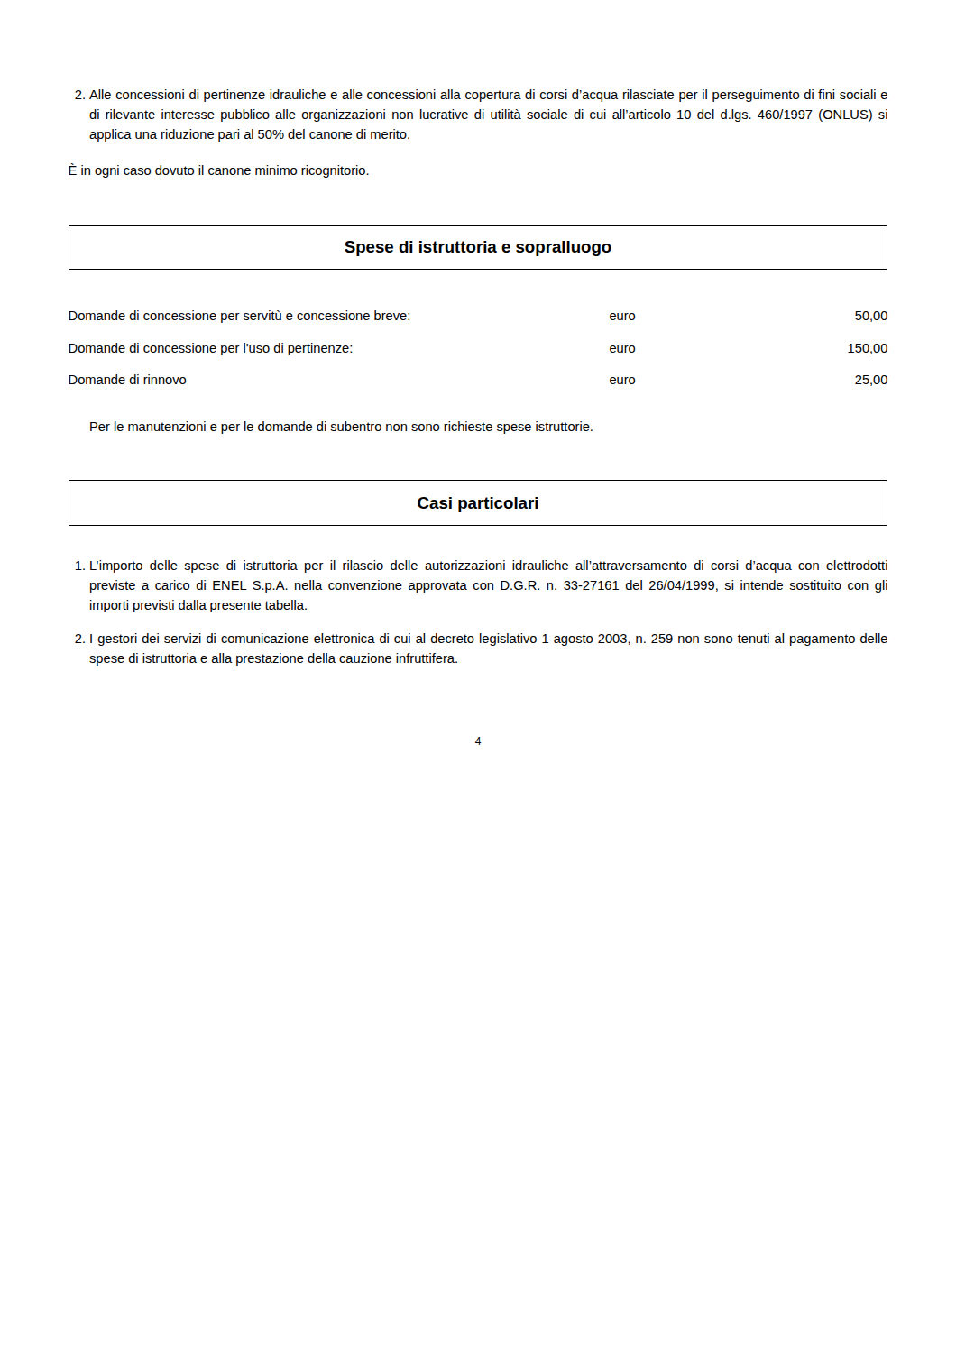Alle concessioni di pertinenze idrauliche e alle concessioni alla copertura di corsi d’acqua rilasciate per il perseguimento di fini sociali e di rilevante interesse pubblico alle organizzazioni non lucrative di utilità sociale di cui all’articolo 10 del d.lgs. 460/1997 (ONLUS) si applica una riduzione pari al 50% del canone di merito.
È in ogni caso dovuto il canone minimo ricognitorio.
Spese di istruttoria e sopralluogo
| Domande di concessione per servitù e concessione breve: | euro | 50,00 |
| Domande di concessione per l'uso di pertinenze: | euro | 150,00 |
| Domande di rinnovo | euro | 25,00 |
Per le manutenzioni e per le domande di subentro non sono richieste spese istruttorie.
Casi particolari
L’importo delle spese di istruttoria per il rilascio delle autorizzazioni idrauliche all’attraversamento di corsi d’acqua con elettrodotti previste a carico di ENEL S.p.A. nella convenzione approvata con D.G.R. n. 33-27161 del 26/04/1999, si intende sostituito con gli importi previsti dalla presente tabella.
I gestori dei servizi di comunicazione elettronica di cui al decreto legislativo 1 agosto 2003, n. 259 non sono tenuti al pagamento delle spese di istruttoria e alla prestazione della cauzione infruttifera.
4